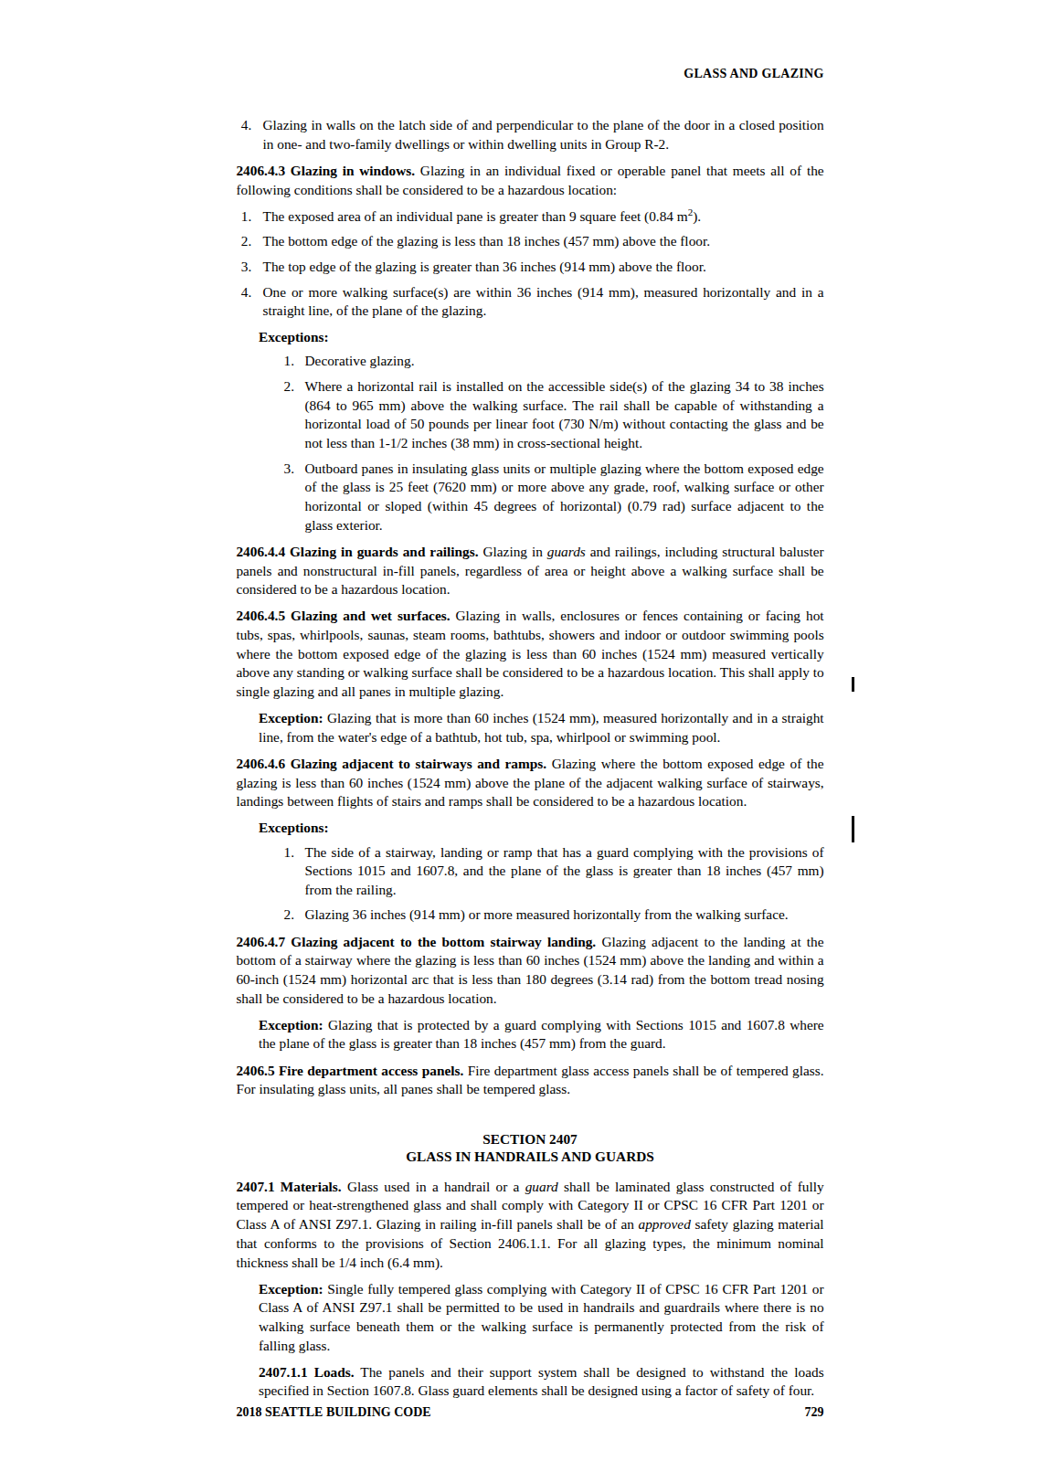GLASS AND GLAZING
4. Glazing in walls on the latch side of and perpendicular to the plane of the door in a closed position in one- and two-family dwellings or within dwelling units in Group R-2.
2406.4.3 Glazing in windows. Glazing in an individual fixed or operable panel that meets all of the following conditions shall be considered to be a hazardous location:
1. The exposed area of an individual pane is greater than 9 square feet (0.84 m2).
2. The bottom edge of the glazing is less than 18 inches (457 mm) above the floor.
3. The top edge of the glazing is greater than 36 inches (914 mm) above the floor.
4. One or more walking surface(s) are within 36 inches (914 mm), measured horizontally and in a straight line, of the plane of the glazing.
Exceptions:
1. Decorative glazing.
2. Where a horizontal rail is installed on the accessible side(s) of the glazing 34 to 38 inches (864 to 965 mm) above the walking surface. The rail shall be capable of withstanding a horizontal load of 50 pounds per linear foot (730 N/m) without contacting the glass and be not less than 1-1/2 inches (38 mm) in cross-sectional height.
3. Outboard panes in insulating glass units or multiple glazing where the bottom exposed edge of the glass is 25 feet (7620 mm) or more above any grade, roof, walking surface or other horizontal or sloped (within 45 degrees of horizontal) (0.79 rad) surface adjacent to the glass exterior.
2406.4.4 Glazing in guards and railings. Glazing in guards and railings, including structural baluster panels and nonstructural in-fill panels, regardless of area or height above a walking surface shall be considered to be a hazardous location.
2406.4.5 Glazing and wet surfaces. Glazing in walls, enclosures or fences containing or facing hot tubs, spas, whirlpools, saunas, steam rooms, bathtubs, showers and indoor or outdoor swimming pools where the bottom exposed edge of the glazing is less than 60 inches (1524 mm) measured vertically above any standing or walking surface shall be considered to be a hazardous location. This shall apply to single glazing and all panes in multiple glazing.
Exception: Glazing that is more than 60 inches (1524 mm), measured horizontally and in a straight line, from the water's edge of a bathtub, hot tub, spa, whirlpool or swimming pool.
2406.4.6 Glazing adjacent to stairways and ramps. Glazing where the bottom exposed edge of the glazing is less than 60 inches (1524 mm) above the plane of the adjacent walking surface of stairways, landings between flights of stairs and ramps shall be considered to be a hazardous location.
Exceptions:
1. The side of a stairway, landing or ramp that has a guard complying with the provisions of Sections 1015 and 1607.8, and the plane of the glass is greater than 18 inches (457 mm) from the railing.
2. Glazing 36 inches (914 mm) or more measured horizontally from the walking surface.
2406.4.7 Glazing adjacent to the bottom stairway landing. Glazing adjacent to the landing at the bottom of a stairway where the glazing is less than 60 inches (1524 mm) above the landing and within a 60-inch (1524 mm) horizontal arc that is less than 180 degrees (3.14 rad) from the bottom tread nosing shall be considered to be a hazardous location.
Exception: Glazing that is protected by a guard complying with Sections 1015 and 1607.8 where the plane of the glass is greater than 18 inches (457 mm) from the guard.
2406.5 Fire department access panels. Fire department glass access panels shall be of tempered glass. For insulating glass units, all panes shall be tempered glass.
SECTION 2407
GLASS IN HANDRAILS AND GUARDS
2407.1 Materials. Glass used in a handrail or a guard shall be laminated glass constructed of fully tempered or heat-strengthened glass and shall comply with Category II or CPSC 16 CFR Part 1201 or Class A of ANSI Z97.1. Glazing in railing in-fill panels shall be of an approved safety glazing material that conforms to the provisions of Section 2406.1.1. For all glazing types, the minimum nominal thickness shall be 1/4 inch (6.4 mm).
Exception: Single fully tempered glass complying with Category II of CPSC 16 CFR Part 1201 or Class A of ANSI Z97.1 shall be permitted to be used in handrails and guardrails where there is no walking surface beneath them or the walking surface is permanently protected from the risk of falling glass.
2407.1.1 Loads. The panels and their support system shall be designed to withstand the loads specified in Section 1607.8. Glass guard elements shall be designed using a factor of safety of four.
2018 SEATTLE BUILDING CODE 729